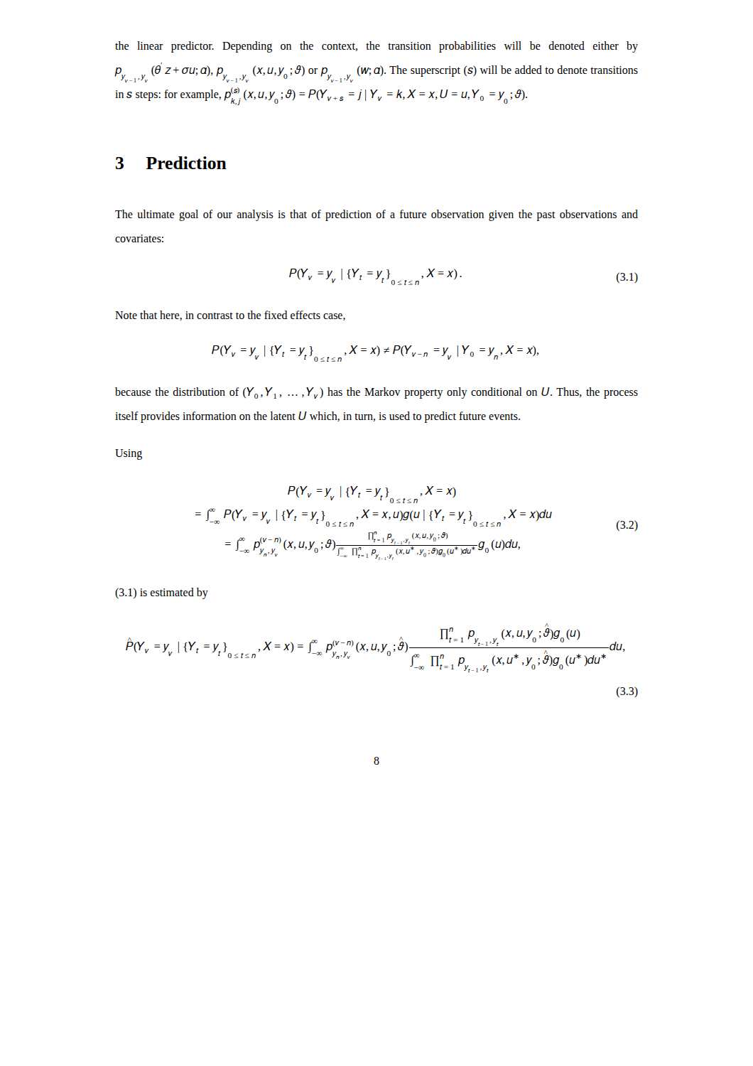the linear predictor. Depending on the context, the transition probabilities will be denoted either by pyv−1,yv(θ′z+σu;α), pyv−1,yv(x,u,y0;ϑ) or pyv−1,yv(w;α). The superscript (s) will be added to denote transitions in s steps: for example, pk,j(s)(x,u,y0;ϑ)=P(Yv+s=j|Yv=k,X=x,U=u,Y0=y0;ϑ).
3 Prediction
The ultimate goal of our analysis is that of prediction of a future observation given the past observations and covariates:
P(Yv=yv|{Yt=yt}0≤t≤n,X=x). (3.1)
Note that here, in contrast to the fixed effects case,
P(Yv=yv|{Yt=yt}0≤t≤n,X=x)≠P(Yv−n=yv|Y0=yn,X=x),
because the distribution of (Y0,Y1,…,Yv) has the Markov property only conditional on U. Thus, the process itself provides information on the latent U which, in turn, is used to predict future events.
Using
P(Yv=yv|{Yt=yt}0≤t≤n,X=x) =∫−∞∞P(Yv=yv|{Yt=yt}0≤t≤n,X=x,u)g(u|{Yt=yt}0≤t≤n,X=x)du =∫−∞∞pyn,yv(v−n)(x,u,y0;ϑ)∏t=1npyt−1,yt(x,u,y0;ϑ)∫−∞∞∏t=1npyt−1,yt(x,u∗,y0;ϑ)g0(u∗)du∗g0(u)du,
(3.2)
(3.1) is estimated by
P^(Yv=yv|{Yt=yt}0≤t≤n,X=x)=∫−∞∞pyn,yv(v−n)(x,u,y0;ϑ^)∏t=1npyt−1,yt(x,u,y0;ϑ^)g0(u)∫−∞∞∏t=1npyt−1,yt(x,u∗,y0;ϑ^)g0(u∗)du∗du,
(3.3)
8